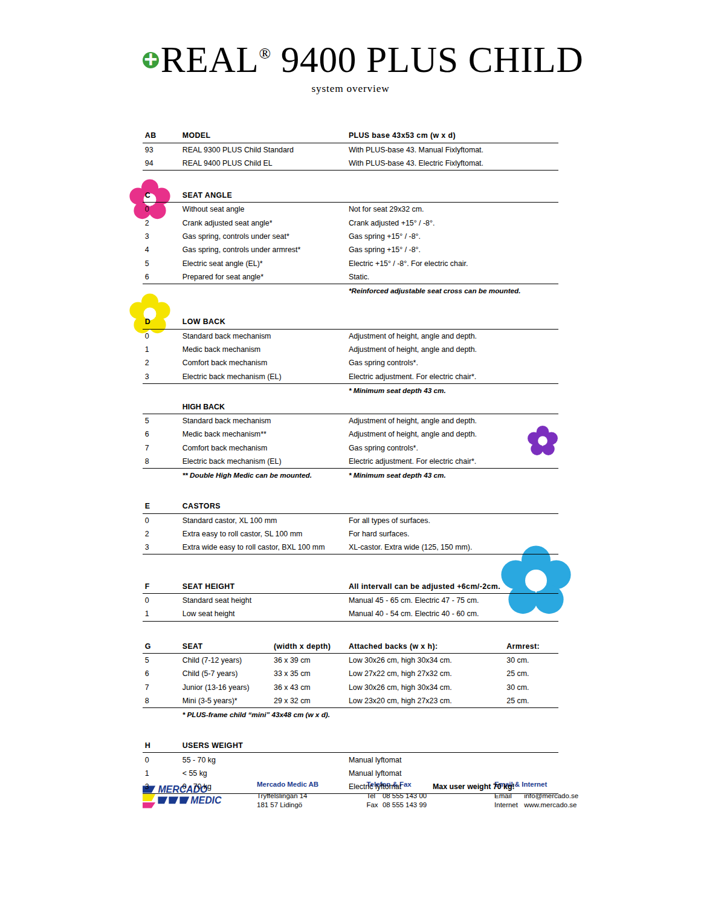+REAL® 9400 PLUS CHILD
system overview
| AB | MODEL | PLUS base 43x53 cm (w x d) |
| 93 | REAL 9300 PLUS Child Standard | With PLUS-base 43. Manual Fixlyftomat. |
| 94 | REAL 9400 PLUS Child EL | With PLUS-base 43. Electric Fixlyftomat. |
| C | SEAT ANGLE | |
| 0 | Without seat angle | Not for seat 29x32 cm. |
| 2 | Crank adjusted seat angle* | Crank adjusted +15° / -8°. |
| 3 | Gas spring, controls under seat* | Gas spring +15° / -8°. |
| 4 | Gas spring, controls under armrest* | Gas spring +15° / -8°. |
| 5 | Electric seat angle (EL)* | Electric +15° / -8°. For electric chair. |
| 6 | Prepared for seat angle* | Static. |
| | | *Reinforced adjustable seat cross can be mounted. |
| D | LOW BACK | |
| 0 | Standard back mechanism | Adjustment of height, angle and depth. |
| 1 | Medic back mechanism | Adjustment of height, angle and depth. |
| 2 | Comfort back mechanism | Gas spring controls*. |
| 3 | Electric back mechanism (EL) | Electric adjustment. For electric chair*. |
| | | * Minimum seat depth 43 cm. |
| | HIGH BACK | |
| 5 | Standard back mechanism | Adjustment of height, angle and depth. |
| 6 | Medic back mechanism** | Adjustment of height, angle and depth. |
| 7 | Comfort back mechanism | Gas spring controls*. |
| 8 | Electric back mechanism (EL) | Electric adjustment. For electric chair*. |
| | ** Double High Medic can be mounted. | * Minimum seat depth 43 cm. |
| E | CASTORS | |
| 0 | Standard castor, XL 100 mm | For all types of surfaces. |
| 2 | Extra easy to roll castor, SL 100 mm | For hard surfaces. |
| 3 | Extra wide easy to roll castor, BXL 100 mm | XL-castor. Extra wide (125, 150 mm). |
| F | SEAT HEIGHT | All intervall can be adjusted +6cm/-2cm. |
| 0 | Standard seat height | Manual 45 - 65 cm. Electric 47 - 75 cm. |
| 1 | Low seat height | Manual 40 - 54 cm. Electric 40 - 60 cm. |
| G | SEAT | (width x depth) | Attached backs (w x h): | Armrest: |
| 5 | Child (7-12 years) | 36 x 39 cm | Low 30x26 cm, high 30x34 cm. | 30 cm. |
| 6 | Child (5-7 years) | 33 x 35 cm | Low 27x22 cm, high 27x32 cm. | 25 cm. |
| 7 | Junior (13-16 years) | 36 x 43 cm | Low 30x26 cm, high 30x34 cm. | 30 cm. |
| 8 | Mini (3-5 years)* | 29 x 32 cm | Low 23x20 cm, high 27x23 cm. | 25 cm. |
| | * PLUS-frame child “mini” 43x48 cm (w x d). |
| H | USERS WEIGHT | |
| 0 | 55 - 70 kg | Manual lyftomat |
| 1 | < 55 kg | Manual lyftomat |
| 3 | 0 - 70 kg | Electric lyftomat Max user weight 70 kg! |
MERCADO MEDIC
Mercado Medic AB
Tryffelslingan 14
181 57 Lidingö
Telefon & Fax
Tel08 555 143 00
Fax08 555 143 99
Email & Internet
Emailinfo@mercado.se
Internetwww.mercado.se